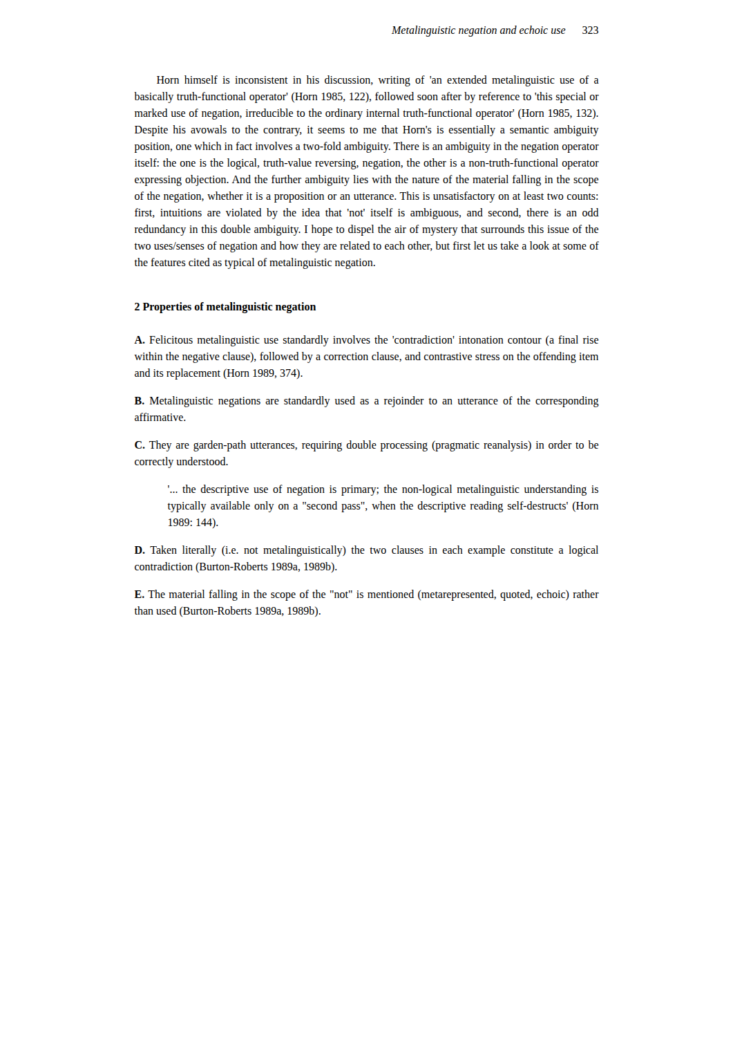Metalinguistic negation and echoic use 323
Horn himself is inconsistent in his discussion, writing of 'an extended metalinguistic use of a basically truth-functional operator' (Horn 1985, 122), followed soon after by reference to 'this special or marked use of negation, irreducible to the ordinary internal truth-functional operator' (Horn 1985, 132). Despite his avowals to the contrary, it seems to me that Horn's is essentially a semantic ambiguity position, one which in fact involves a two-fold ambiguity. There is an ambiguity in the negation operator itself: the one is the logical, truth-value reversing, negation, the other is a non-truth-functional operator expressing objection. And the further ambiguity lies with the nature of the material falling in the scope of the negation, whether it is a proposition or an utterance. This is unsatisfactory on at least two counts: first, intuitions are violated by the idea that 'not' itself is ambiguous, and second, there is an odd redundancy in this double ambiguity. I hope to dispel the air of mystery that surrounds this issue of the two uses/senses of negation and how they are related to each other, but first let us take a look at some of the features cited as typical of metalinguistic negation.
2 Properties of metalinguistic negation
A. Felicitous metalinguistic use standardly involves the 'contradiction' intonation contour (a final rise within the negative clause), followed by a correction clause, and contrastive stress on the offending item and its replacement (Horn 1989, 374).
B. Metalinguistic negations are standardly used as a rejoinder to an utterance of the corresponding affirmative.
C. They are garden-path utterances, requiring double processing (pragmatic reanalysis) in order to be correctly understood.
'... the descriptive use of negation is primary; the non-logical metalinguistic understanding is typically available only on a "second pass", when the descriptive reading self-destructs' (Horn 1989: 144).
D. Taken literally (i.e. not metalinguistically) the two clauses in each example constitute a logical contradiction (Burton-Roberts 1989a, 1989b).
E. The material falling in the scope of the "not" is mentioned (metarepresented, quoted, echoic) rather than used (Burton-Roberts 1989a, 1989b).